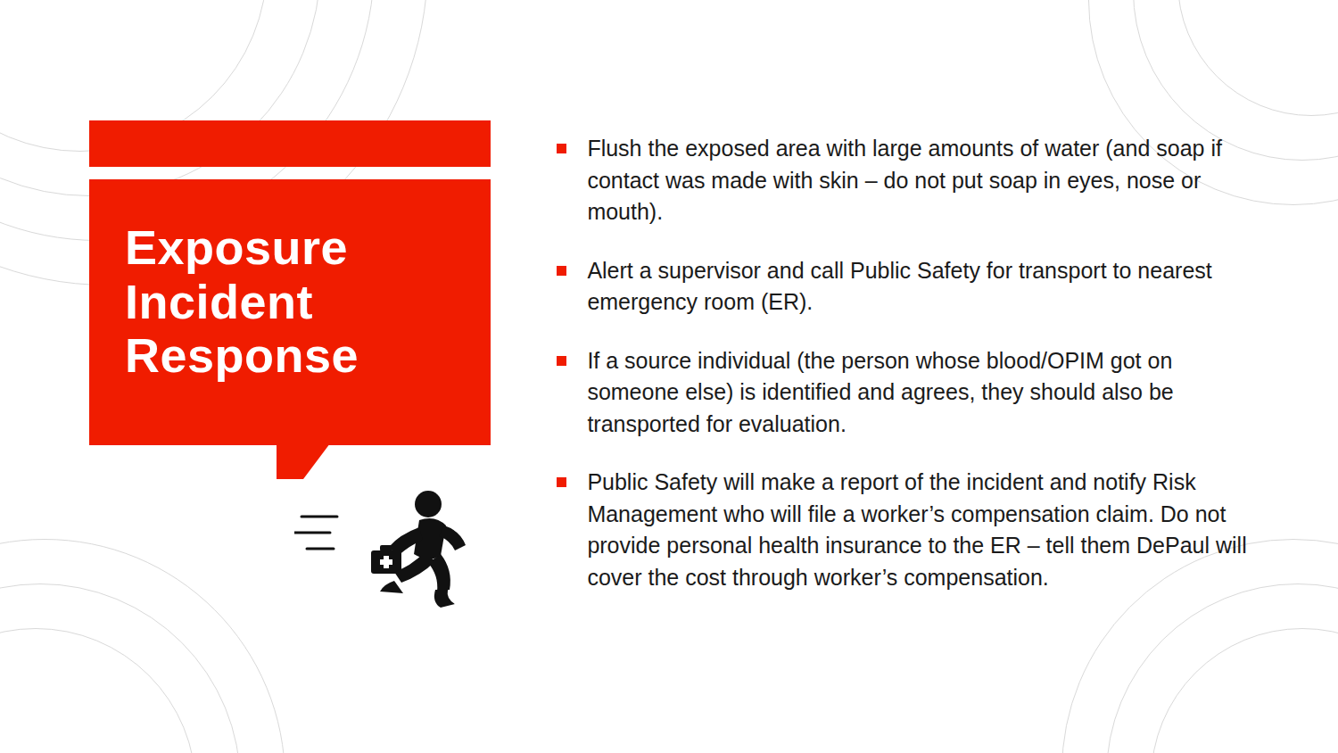Exposure
Incident
Response
Flush the exposed area with large amounts of water (and soap if contact was made with skin – do not put soap in eyes, nose or mouth).
Alert a supervisor and call Public Safety for transport to nearest emergency room (ER).
If a source individual (the person whose blood/OPIM got on someone else) is identified and agrees, they should also be transported for evaluation.
Public Safety will make a report of the incident and notify Risk Management who will file a worker’s compensation claim. Do not provide personal health insurance to the ER – tell them DePaul will cover the cost through worker’s compensation.